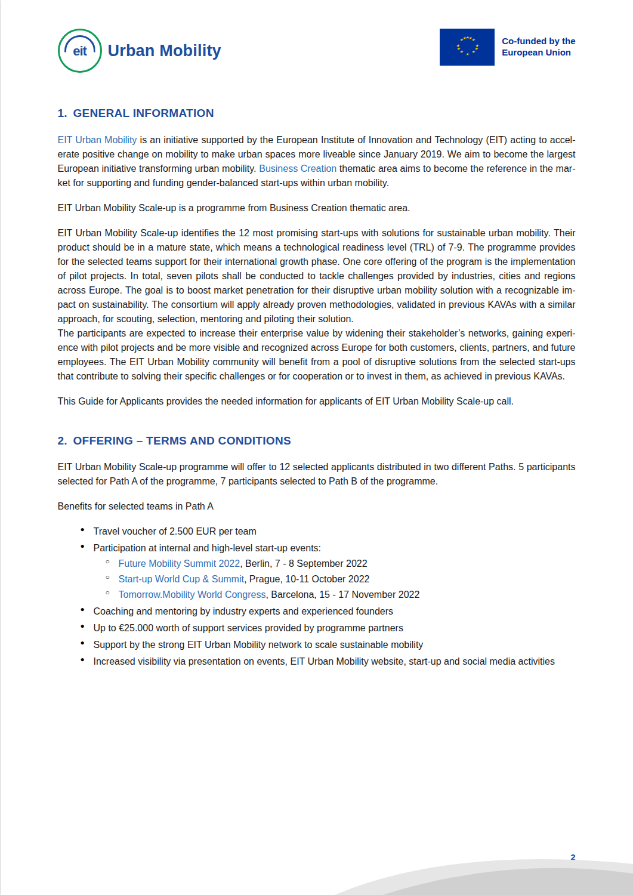eit
Urban Mobility
★ ★ ★ ★ ★ ★ ★ ★ ★ ★ ★ ★
Co-funded by the
European Union
1. GENERAL INFORMATION
EIT Urban Mobility is an initiative supported by the European Institute of Innovation and Technology (EIT) acting to accelerate positive change on mobility to make urban spaces more liveable since January 2019. We aim to become the largest European initiative transforming urban mobility. Business Creation thematic area aims to become the reference in the market for supporting and funding gender-balanced start-ups within urban mobility.
EIT Urban Mobility Scale-up is a programme from Business Creation thematic area.
EIT Urban Mobility Scale-up identifies the 12 most promising start-ups with solutions for sustainable urban mobility. Their product should be in a mature state, which means a technological readiness level (TRL) of 7-9. The programme provides for the selected teams support for their international growth phase. One core offering of the program is the implementation of pilot projects. In total, seven pilots shall be conducted to tackle challenges provided by industries, cities and regions across Europe. The goal is to boost market penetration for their disruptive urban mobility solution with a recognizable impact on sustainability. The consortium will apply already proven methodologies, validated in previous KAVAs with a similar approach, for scouting, selection, mentoring and piloting their solution.
The participants are expected to increase their enterprise value by widening their stakeholder’s networks, gaining experience with pilot projects and be more visible and recognized across Europe for both customers, clients, partners, and future employees. The EIT Urban Mobility community will benefit from a pool of disruptive solutions from the selected start-ups that contribute to solving their specific challenges or for cooperation or to invest in them, as achieved in previous KAVAs.
This Guide for Applicants provides the needed information for applicants of EIT Urban Mobility Scale-up call.
2. OFFERING – TERMS AND CONDITIONS
EIT Urban Mobility Scale-up programme will offer to 12 selected applicants distributed in two different Paths. 5 participants selected for Path A of the programme, 7 participants selected to Path B of the programme.
Benefits for selected teams in Path A
Travel voucher of 2.500 EUR per team
Participation at internal and high-level start-up events:
Future Mobility Summit 2022, Berlin, 7 - 8 September 2022
Start-up World Cup & Summit, Prague, 10-11 October 2022
Tomorrow.Mobility World Congress, Barcelona, 15 - 17 November 2022
Coaching and mentoring by industry experts and experienced founders
Up to €25.000 worth of support services provided by programme partners
Support by the strong EIT Urban Mobility network to scale sustainable mobility
Increased visibility via presentation on events, EIT Urban Mobility website, start-up and social media activities
2